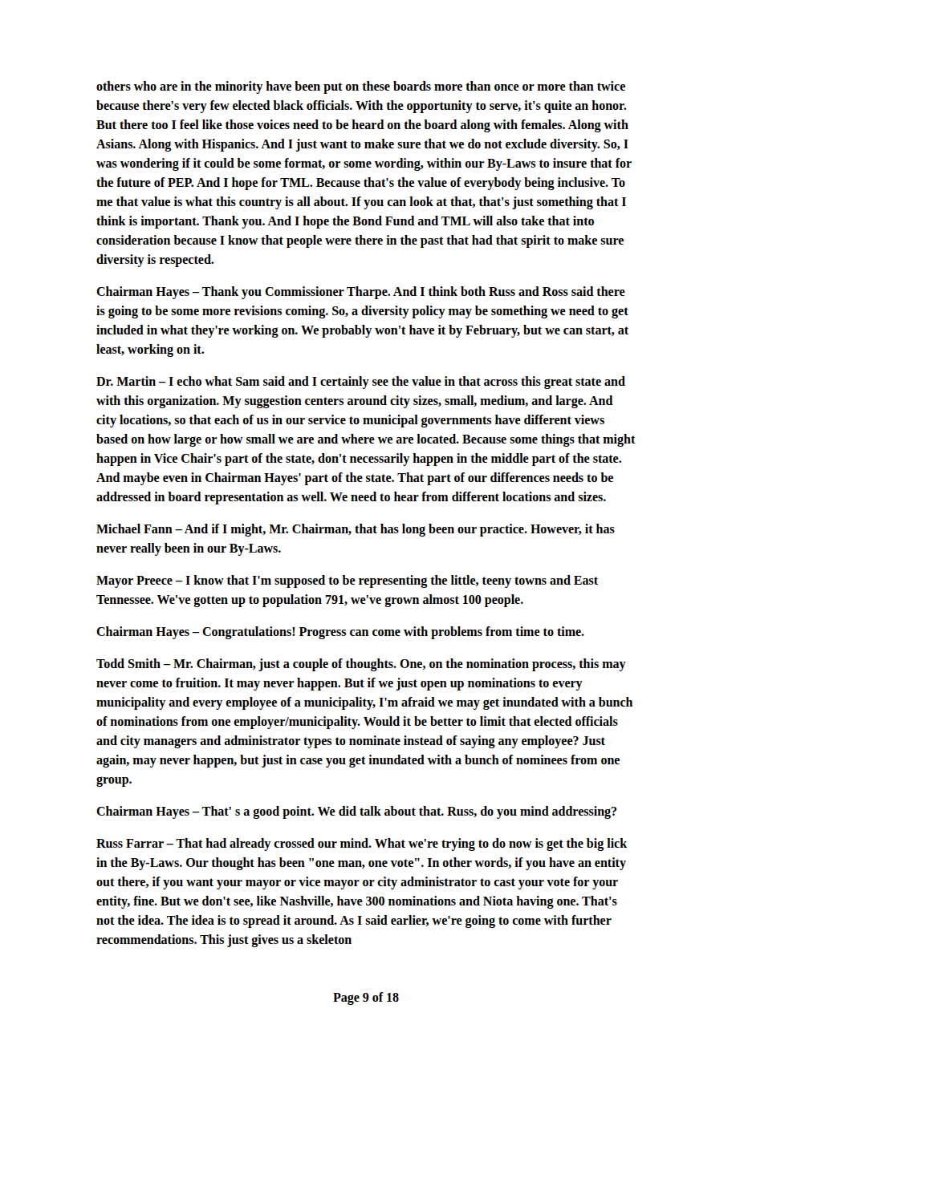others who are in the minority have been put on these boards more than once or more than twice because there's very few elected black officials. With the opportunity to serve, it's quite an honor. But there too I feel like those voices need to be heard on the board along with females. Along with Asians. Along with Hispanics. And I just want to make sure that we do not exclude diversity. So, I was wondering if it could be some format, or some wording, within our By-Laws to insure that for the future of PEP. And I hope for TML. Because that's the value of everybody being inclusive. To me that value is what this country is all about. If you can look at that, that's just something that I think is important. Thank you. And I hope the Bond Fund and TML will also take that into consideration because I know that people were there in the past that had that spirit to make sure diversity is respected.
Chairman Hayes – Thank you Commissioner Tharpe. And I think both Russ and Ross said there is going to be some more revisions coming. So, a diversity policy may be something we need to get included in what they're working on. We probably won't have it by February, but we can start, at least, working on it.
Dr. Martin – I echo what Sam said and I certainly see the value in that across this great state and with this organization. My suggestion centers around city sizes, small, medium, and large. And city locations, so that each of us in our service to municipal governments have different views based on how large or how small we are and where we are located. Because some things that might happen in Vice Chair's part of the state, don't necessarily happen in the middle part of the state. And maybe even in Chairman Hayes' part of the state. That part of our differences needs to be addressed in board representation as well. We need to hear from different locations and sizes.
Michael Fann – And if I might, Mr. Chairman, that has long been our practice. However, it has never really been in our By-Laws.
Mayor Preece – I know that I'm supposed to be representing the little, teeny towns and East Tennessee. We've gotten up to population 791, we've grown almost 100 people.
Chairman Hayes – Congratulations! Progress can come with problems from time to time.
Todd Smith – Mr. Chairman, just a couple of thoughts. One, on the nomination process, this may never come to fruition. It may never happen. But if we just open up nominations to every municipality and every employee of a municipality, I'm afraid we may get inundated with a bunch of nominations from one employer/municipality. Would it be better to limit that elected officials and city managers and administrator types to nominate instead of saying any employee? Just again, may never happen, but just in case you get inundated with a bunch of nominees from one group.
Chairman Hayes – That' s a good point. We did talk about that. Russ, do you mind addressing?
Russ Farrar – That had already crossed our mind. What we're trying to do now is get the big lick in the By-Laws. Our thought has been "one man, one vote". In other words, if you have an entity out there, if you want your mayor or vice mayor or city administrator to cast your vote for your entity, fine. But we don't see, like Nashville, have 300 nominations and Niota having one. That's not the idea. The idea is to spread it around. As I said earlier, we're going to come with further recommendations. This just gives us a skeleton
Page 9 of 18